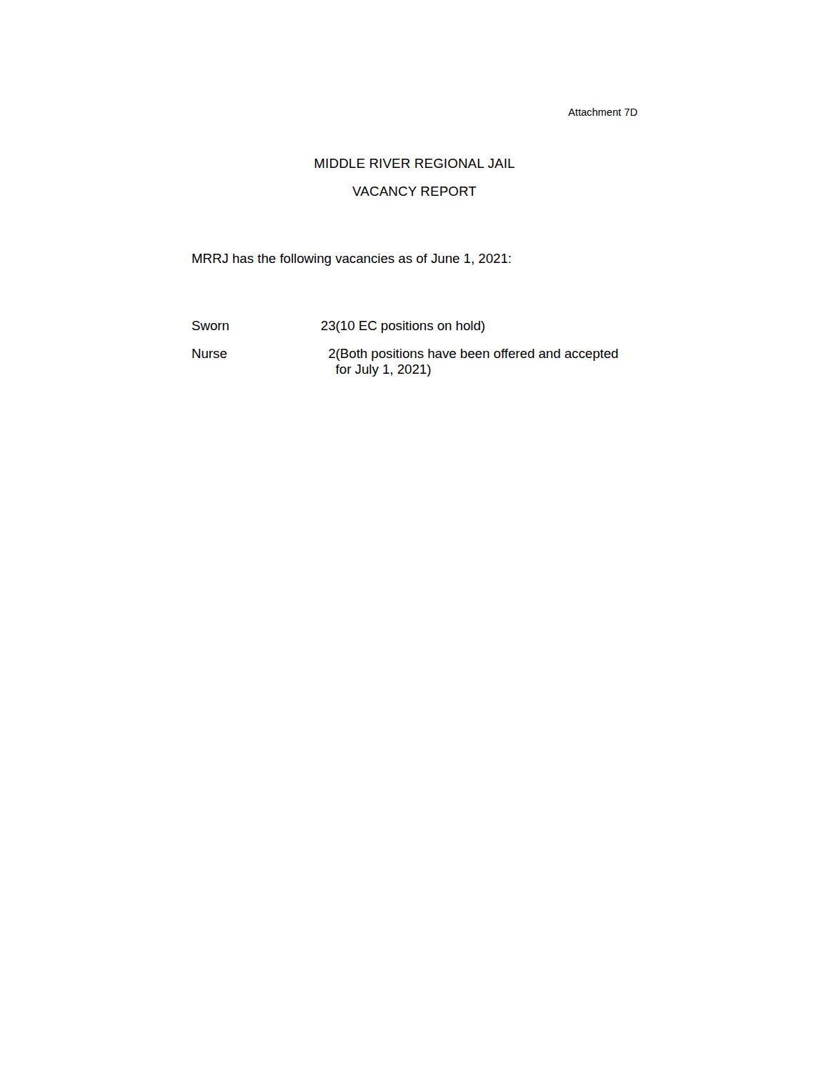Attachment 7D
MIDDLE RIVER REGIONAL JAIL
VACANCY REPORT
MRRJ has the following vacancies as of June 1, 2021:
| Sworn | 23 | (10 EC positions on hold) |
| Nurse | 2 | (Both positions have been offered and accepted for July 1, 2021) |